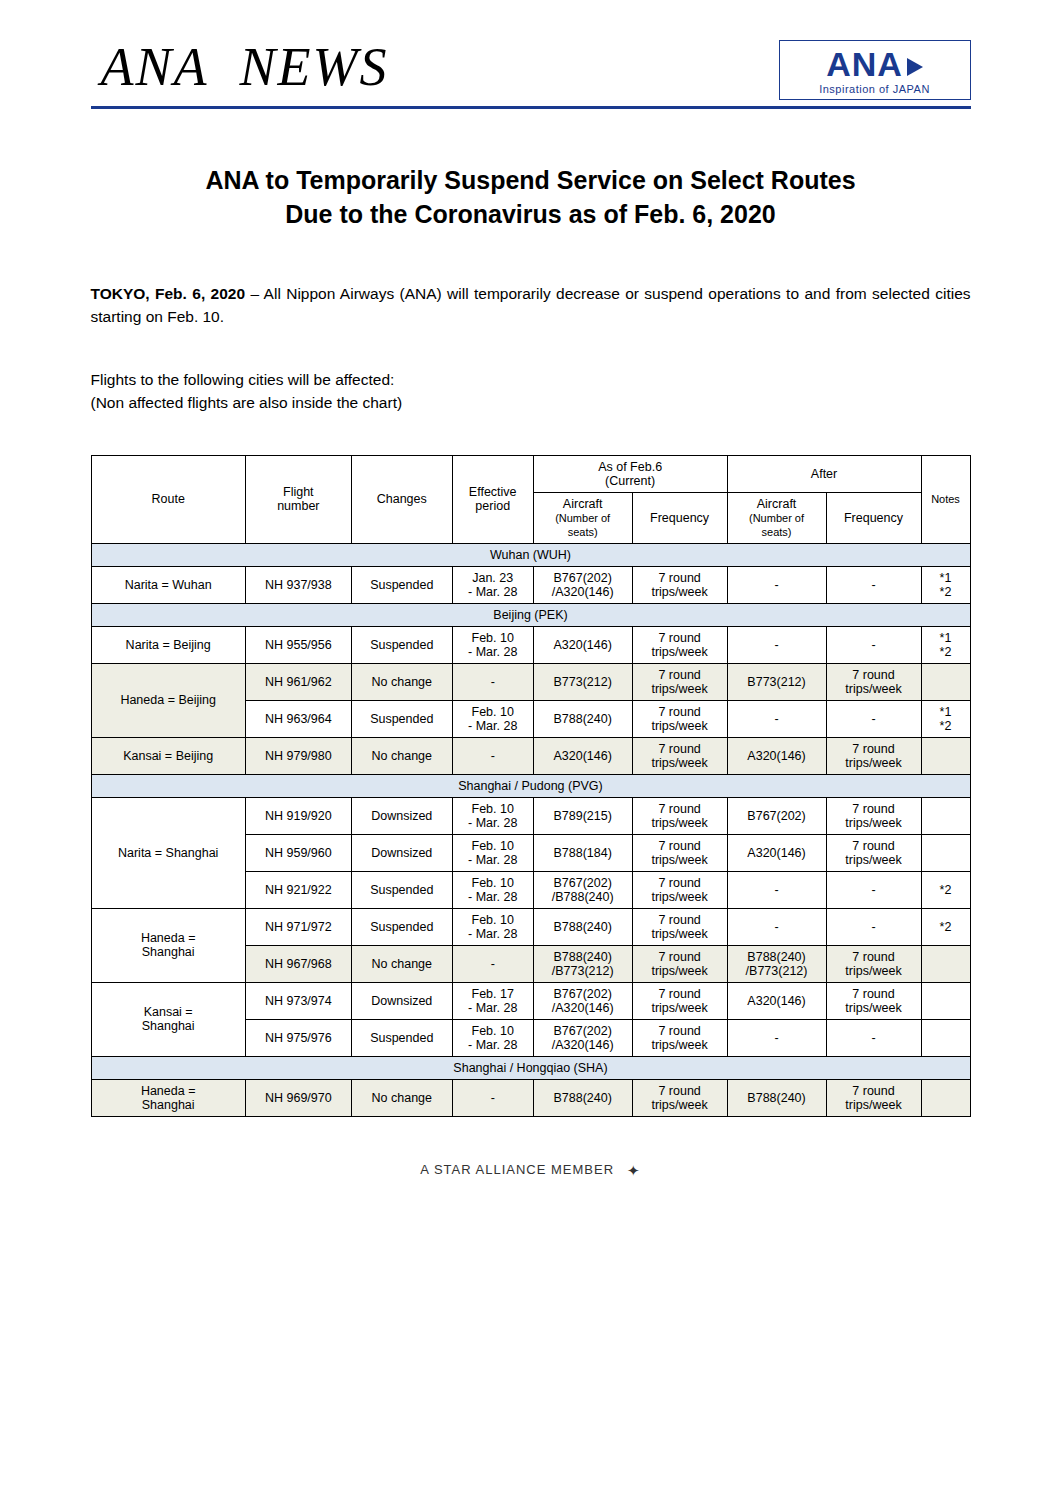ANA NEWS
ANA
Inspiration of JAPAN
ANA to Temporarily Suspend Service on Select Routes
Due to the Coronavirus as of Feb. 6, 2020
TOKYO, Feb. 6, 2020 – All Nippon Airways (ANA) will temporarily decrease or suspend operations to and from selected cities starting on Feb. 10.
Flights to the following cities will be affected:
(Non affected flights are also inside the chart)
| Route | Flight number | Changes | Effective period | As of Feb.6 (Current) | After | Notes |
| --- | --- | --- | --- | --- | --- | --- |
| Aircraft (Number of seats) | Frequency | Aircraft (Number of seats) | Frequency |
| Wuhan (WUH) |
| Narita = Wuhan | NH 937/938 | Suspended | Jan. 23 - Mar. 28 | B767(202) /A320(146) | 7 round trips/week | - | - | *1 *2 |
| Beijing (PEK) |
| Narita = Beijing | NH 955/956 | Suspended | Feb. 10 - Mar. 28 | A320(146) | 7 round trips/week | - | - | *1 *2 |
| Haneda = Beijing | NH 961/962 | No change | - | B773(212) | 7 round trips/week | B773(212) | 7 round trips/week | |
| NH 963/964 | Suspended | Feb. 10 - Mar. 28 | B788(240) | 7 round trips/week | - | - | *1 *2 |
| Kansai = Beijing | NH 979/980 | No change | - | A320(146) | 7 round trips/week | A320(146) | 7 round trips/week | |
| Shanghai / Pudong (PVG) |
| Narita = Shanghai | NH 919/920 | Downsized | Feb. 10 - Mar. 28 | B789(215) | 7 round trips/week | B767(202) | 7 round trips/week | |
| NH 959/960 | Downsized | Feb. 10 - Mar. 28 | B788(184) | 7 round trips/week | A320(146) | 7 round trips/week | |
| NH 921/922 | Suspended | Feb. 10 - Mar. 28 | B767(202) /B788(240) | 7 round trips/week | - | - | *2 |
| Haneda = Shanghai | NH 971/972 | Suspended | Feb. 10 - Mar. 28 | B788(240) | 7 round trips/week | - | - | *2 |
| NH 967/968 | No change | - | B788(240) /B773(212) | 7 round trips/week | B788(240) /B773(212) | 7 round trips/week | |
| Kansai = Shanghai | NH 973/974 | Downsized | Feb. 17 - Mar. 28 | B767(202) /A320(146) | 7 round trips/week | A320(146) | 7 round trips/week | |
| NH 975/976 | Suspended | Feb. 10 - Mar. 28 | B767(202) /A320(146) | 7 round trips/week | - | - | |
| Shanghai / Hongqiao (SHA) |
| Haneda = Shanghai | NH 969/970 | No change | - | B788(240) | 7 round trips/week | B788(240) | 7 round trips/week | |
A STAR ALLIANCE MEMBER ✦